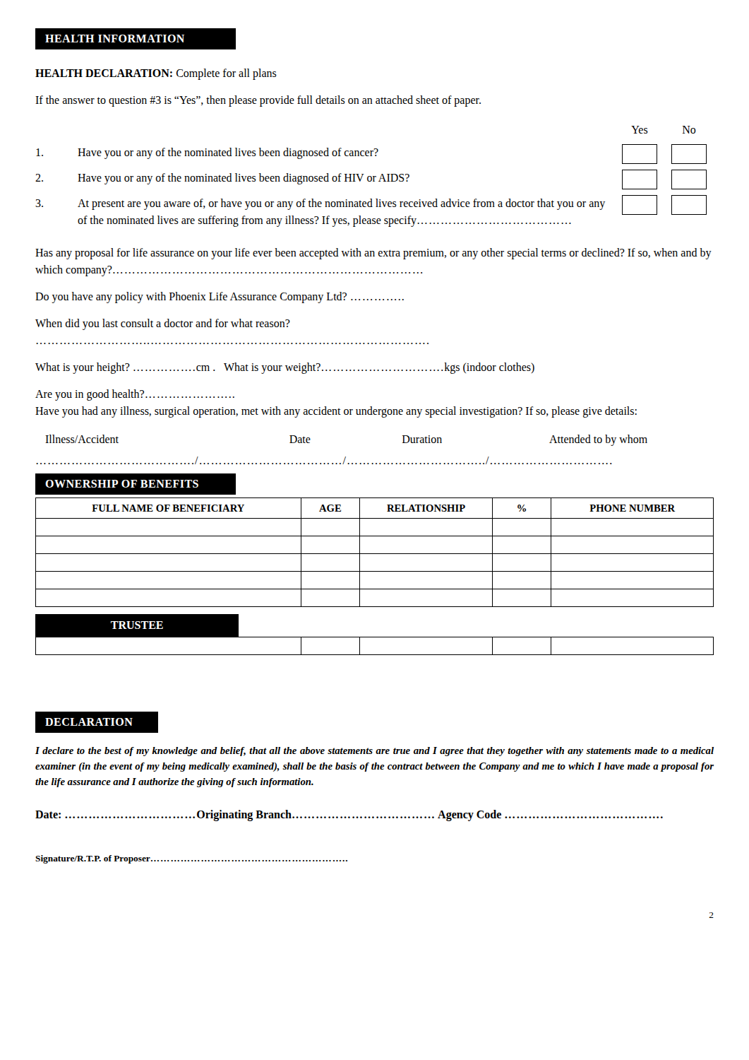HEALTH INFORMATION
HEALTH DECLARATION: Complete for all plans
If the answer to question #3 is “Yes”, then please provide full details on an attached sheet of paper.
| | | Yes | No |
| 1. | Have you or any of the nominated lives been diagnosed of cancer? | | |
| 2. | Have you or any of the nominated lives been diagnosed of HIV or AIDS? | | |
| 3. | At present are you aware of, or have you or any of the nominated lives received advice from a doctor that you or any of the nominated lives are suffering from any illness? If yes, please specify ………………………………… | | |
Has any proposal for life assurance on your life ever been accepted with an extra premium, or any other special terms or declined? If so, when and by which company?……………………………………………………………………
Do you have any policy with Phoenix Life Assurance Company Ltd? …………..
When did you last consult a doctor and for what reason?
………………………..…………………………………………………………….
What is your height? ……………. cm . What is your weight?…………………………. kgs (indoor clothes)
Are you in good health?…………………..
Have you had any illness, surgical operation, met with any accident or undergone any special investigation? If so, please give details:
| Illness/Accident | Date | Duration | Attended to by whom |
…………………………………./………………………………/……………………………../………………………….
OWNERSHIP OF BENEFITS
| FULL NAME OF BENEFICIARY | AGE | RELATIONSHIP | % | PHONE NUMBER |
| --- | --- | --- | --- | --- |
| TRUSTEE | |
DECLARATION
I declare to the best of my knowledge and belief, that all the above statements are true and I agree that they together with any statements made to a medical examiner (in the event of my being medically examined), shall be the basis of the contract between the Company and me to which I have made a proposal for the life assurance and I authorize the giving of such information.
Date: ……………………………Originating Branch……………………………… Agency Code ………………………………….
Signature/R.T.P. of Proposer…………………………………………………..
2